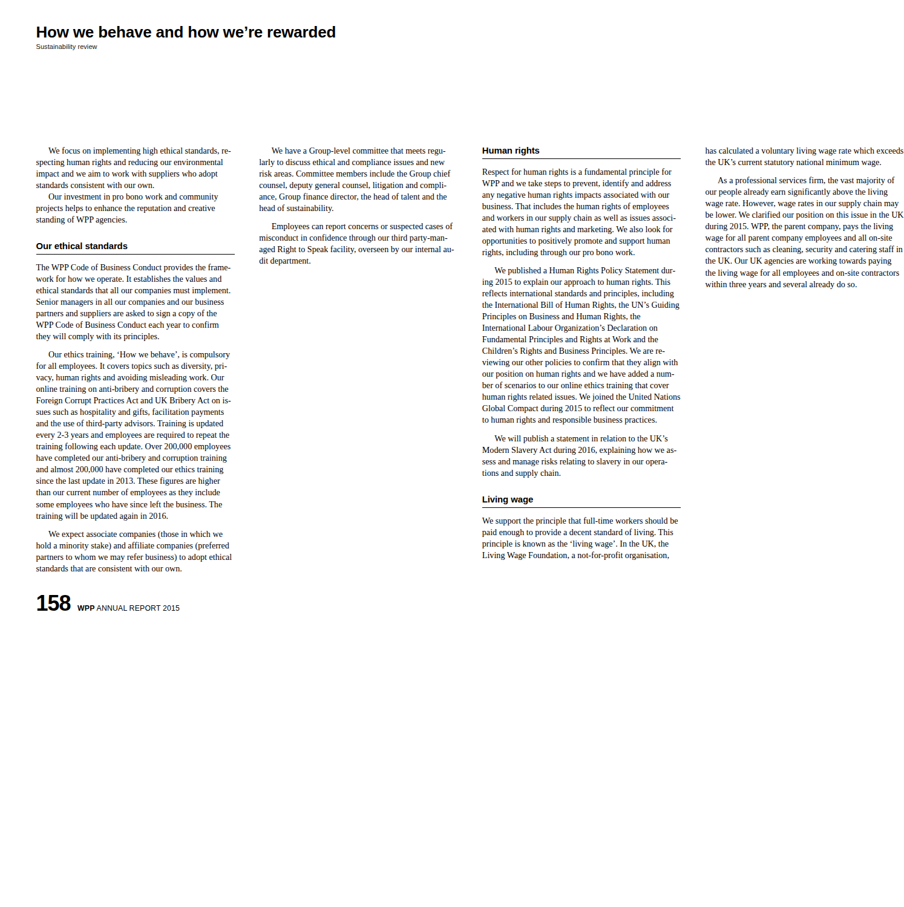How we behave and how we’re rewarded
Sustainability review
We focus on implementing high ethical standards, respecting human rights and reducing our environmental impact and we aim to work with suppliers who adopt standards consistent with our own.
Our investment in pro bono work and community projects helps to enhance the reputation and creative standing of WPP agencies.
Our ethical standards
The WPP Code of Business Conduct provides the framework for how we operate. It establishes the values and ethical standards that all our companies must implement. Senior managers in all our companies and our business partners and suppliers are asked to sign a copy of the WPP Code of Business Conduct each year to confirm they will comply with its principles.
Our ethics training, ‘How we behave’, is compulsory for all employees. It covers topics such as diversity, privacy, human rights and avoiding misleading work. Our online training on anti-bribery and corruption covers the Foreign Corrupt Practices Act and UK Bribery Act on issues such as hospitality and gifts, facilitation payments and the use of third-party advisors. Training is updated every 2-3 years and employees are required to repeat the training following each update. Over 200,000 employees have completed our anti-bribery and corruption training and almost 200,000 have completed our ethics training since the last update in 2013. These figures are higher than our current number of employees as they include some employees who have since left the business. The training will be updated again in 2016.
We expect associate companies (those in which we hold a minority stake) and affiliate companies (preferred partners to whom we may refer business) to adopt ethical standards that are consistent with our own.
We have a Group-level committee that meets regularly to discuss ethical and compliance issues and new risk areas. Committee members include the Group chief counsel, deputy general counsel, litigation and compliance, Group finance director, the head of talent and the head of sustainability.
Employees can report concerns or suspected cases of misconduct in confidence through our third party-managed Right to Speak facility, overseen by our internal audit department.
Human rights
Respect for human rights is a fundamental principle for WPP and we take steps to prevent, identify and address any negative human rights impacts associated with our business. That includes the human rights of employees and workers in our supply chain as well as issues associated with human rights and marketing. We also look for opportunities to positively promote and support human rights, including through our pro bono work.
We published a Human Rights Policy Statement during 2015 to explain our approach to human rights. This reflects international standards and principles, including the International Bill of Human Rights, the UN’s Guiding Principles on Business and Human Rights, the International Labour Organization’s Declaration on Fundamental Principles and Rights at Work and the Children’s Rights and Business Principles. We are reviewing our other policies to confirm that they align with our position on human rights and we have added a number of scenarios to our online ethics training that cover human rights related issues. We joined the United Nations Global Compact during 2015 to reflect our commitment to human rights and responsible business practices.
We will publish a statement in relation to the UK’s Modern Slavery Act during 2016, explaining how we assess and manage risks relating to slavery in our operations and supply chain.
Living wage
We support the principle that full-time workers should be paid enough to provide a decent standard of living. This principle is known as the ‘living wage’. In the UK, the Living Wage Foundation, a not-for-profit organisation, has calculated a voluntary living wage rate which exceeds the UK’s current statutory national minimum wage.
As a professional services firm, the vast majority of our people already earn significantly above the living wage rate. However, wage rates in our supply chain may be lower. We clarified our position on this issue in the UK during 2015. WPP, the parent company, pays the living wage for all parent company employees and all on-site contractors such as cleaning, security and catering staff in the UK. Our UK agencies are working towards paying the living wage for all employees and on-site contractors within three years and several already do so.
158 WPP ANNUAL REPORT 2015